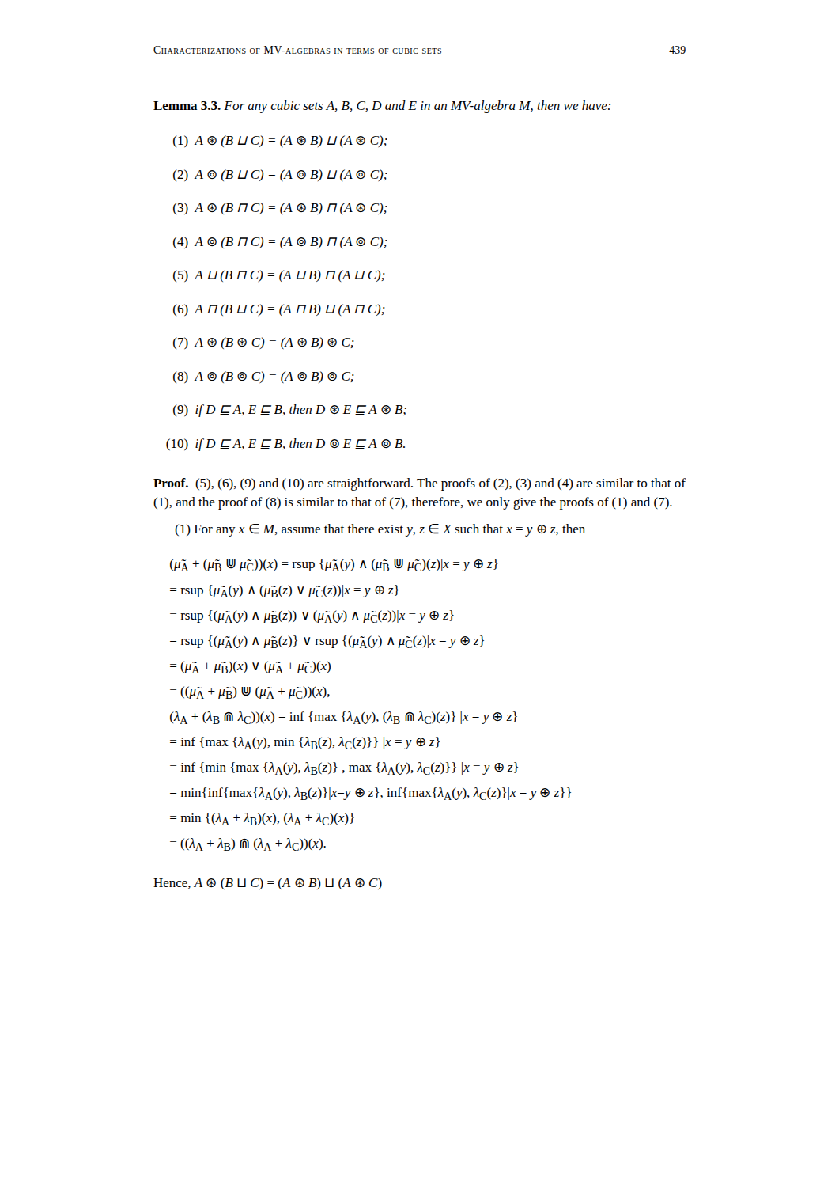Characterizations of MV-algebras in terms of cubic sets 439
Lemma 3.3. For any cubic sets A, B, C, D and E in an MV-algebra M, then we have:
(1) A ⊛ (B ⊔ C) = (A ⊛ B) ⊔ (A ⊛ C);
(2) A ⊚ (B ⊔ C) = (A ⊚ B) ⊔ (A ⊚ C);
(3) A ⊛ (B ⊓ C) = (A ⊛ B) ⊓ (A ⊛ C);
(4) A ⊚ (B ⊓ C) = (A ⊚ B) ⊓ (A ⊚ C);
(5) A ⊔ (B ⊓ C) = (A ⊔ B) ⊓ (A ⊔ C);
(6) A ⊓ (B ⊔ C) = (A ⊓ B) ⊔ (A ⊓ C);
(7) A ⊛ (B ⊛ C) = (A ⊛ B) ⊛ C;
(8) A ⊚ (B ⊚ C) = (A ⊚ B) ⊚ C;
(9) if D ⊑ A, E ⊑ B, then D ⊛ E ⊑ A ⊛ B;
(10) if D ⊑ A, E ⊑ B, then D ⊚ E ⊑ A ⊚ B.
Proof. (5), (6), (9) and (10) are straightforward. The proofs of (2), (3) and (4) are similar to that of (1), and the proof of (8) is similar to that of (7), therefore, we only give the proofs of (1) and (7).
(1) For any x ∈ M, assume that there exist y, z ∈ X such that x = y ⊕ z, then
(μ̃A + (μ̃B ⋓ μ̃C))(x) = rsup {μ̃A(y) ∧ (μ̃B ⋓ μ̃C)(z)|x = y ⊕ z}
= rsup {μ̃A(y) ∧ (μ̃B(z) ∨ μ̃C(z))|x = y ⊕ z}
= rsup {(μ̃A(y) ∧ μ̃B(z)) ∨ (μ̃A(y) ∧ μ̃C(z))|x = y ⊕ z}
= rsup {(μ̃A(y) ∧ μ̃B(z)} ∨ rsup {(μ̃A(y) ∧ μ̃C(z)|x = y ⊕ z}
= (μ̃A + μ̃B)(x) ∨ (μ̃A + μ̃C)(x)
= ((μ̃A + μ̃B) ⋓ (μ̃A + μ̃C))(x),
(λA + (λB ⋒ λC))(x) = inf {max {λA(y), (λB ⋒ λC)(z)} |x = y ⊕ z}
= inf {max {λA(y), min {λB(z), λC(z)}} |x = y ⊕ z}
= inf {min {max {λA(y), λB(z)} , max {λA(y), λC(z)}} |x = y ⊕ z}
= min{inf{max{λA(y), λB(z)}|x=y ⊕ z}, inf{max{λA(y), λC(z)}|x = y ⊕ z}}
= min {(λA + λB)(x), (λA + λC)(x)}
= ((λA + λB) ⋒ (λA + λC))(x).
Hence, A ⊛ (B ⊔ C) = (A ⊛ B) ⊔ (A ⊛ C)